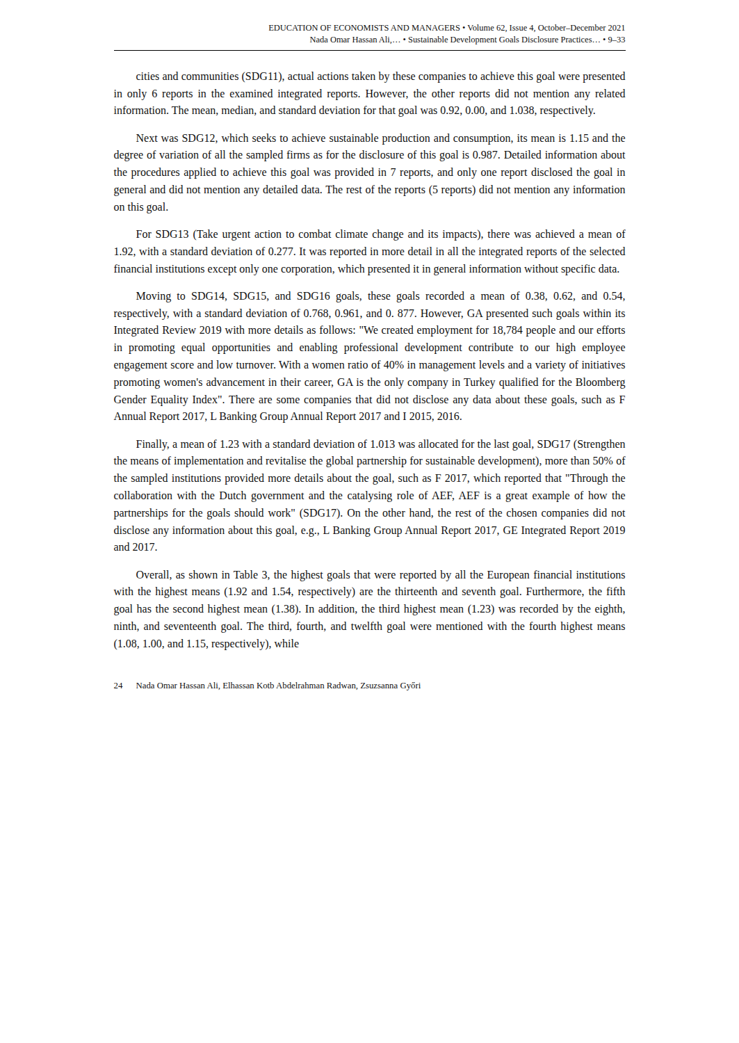EDUCATION OF ECONOMISTS AND MANAGERS • Volume 62, Issue 4, October–December 2021
Nada Omar Hassan Ali,… • Sustainable Development Goals Disclosure Practices… • 9–33
cities and communities (SDG11), actual actions taken by these companies to achieve this goal were presented in only 6 reports in the examined integrated reports. However, the other reports did not mention any related information. The mean, median, and standard deviation for that goal was 0.92, 0.00, and 1.038, respectively.
Next was SDG12, which seeks to achieve sustainable production and consumption, its mean is 1.15 and the degree of variation of all the sampled firms as for the disclosure of this goal is 0.987. Detailed information about the procedures applied to achieve this goal was provided in 7 reports, and only one report disclosed the goal in general and did not mention any detailed data. The rest of the reports (5 reports) did not mention any information on this goal.
For SDG13 (Take urgent action to combat climate change and its impacts), there was achieved a mean of 1.92, with a standard deviation of 0.277. It was reported in more detail in all the integrated reports of the selected financial institutions except only one corporation, which presented it in general information without specific data.
Moving to SDG14, SDG15, and SDG16 goals, these goals recorded a mean of 0.38, 0.62, and 0.54, respectively, with a standard deviation of 0.768, 0.961, and 0. 877. However, GA presented such goals within its Integrated Review 2019 with more details as follows: "We created employment for 18,784 people and our efforts in promoting equal opportunities and enabling professional development contribute to our high employee engagement score and low turnover. With a women ratio of 40% in management levels and a variety of initiatives promoting women's advancement in their career, GA is the only company in Turkey qualified for the Bloomberg Gender Equality Index". There are some companies that did not disclose any data about these goals, such as F Annual Report 2017, L Banking Group Annual Report 2017 and I 2015, 2016.
Finally, a mean of 1.23 with a standard deviation of 1.013 was allocated for the last goal, SDG17 (Strengthen the means of implementation and revitalise the global partnership for sustainable development), more than 50% of the sampled institutions provided more details about the goal, such as F 2017, which reported that "Through the collaboration with the Dutch government and the catalysing role of AEF, AEF is a great example of how the partnerships for the goals should work" (SDG17). On the other hand, the rest of the chosen companies did not disclose any information about this goal, e.g., L Banking Group Annual Report 2017, GE Integrated Report 2019 and 2017.
Overall, as shown in Table 3, the highest goals that were reported by all the European financial institutions with the highest means (1.92 and 1.54, respectively) are the thirteenth and seventh goal. Furthermore, the fifth goal has the second highest mean (1.38). In addition, the third highest mean (1.23) was recorded by the eighth, ninth, and seventeenth goal. The third, fourth, and twelfth goal were mentioned with the fourth highest means (1.08, 1.00, and 1.15, respectively), while
24 Nada Omar Hassan Ali, Elhassan Kotb Abdelrahman Radwan, Zsuzsanna Győri